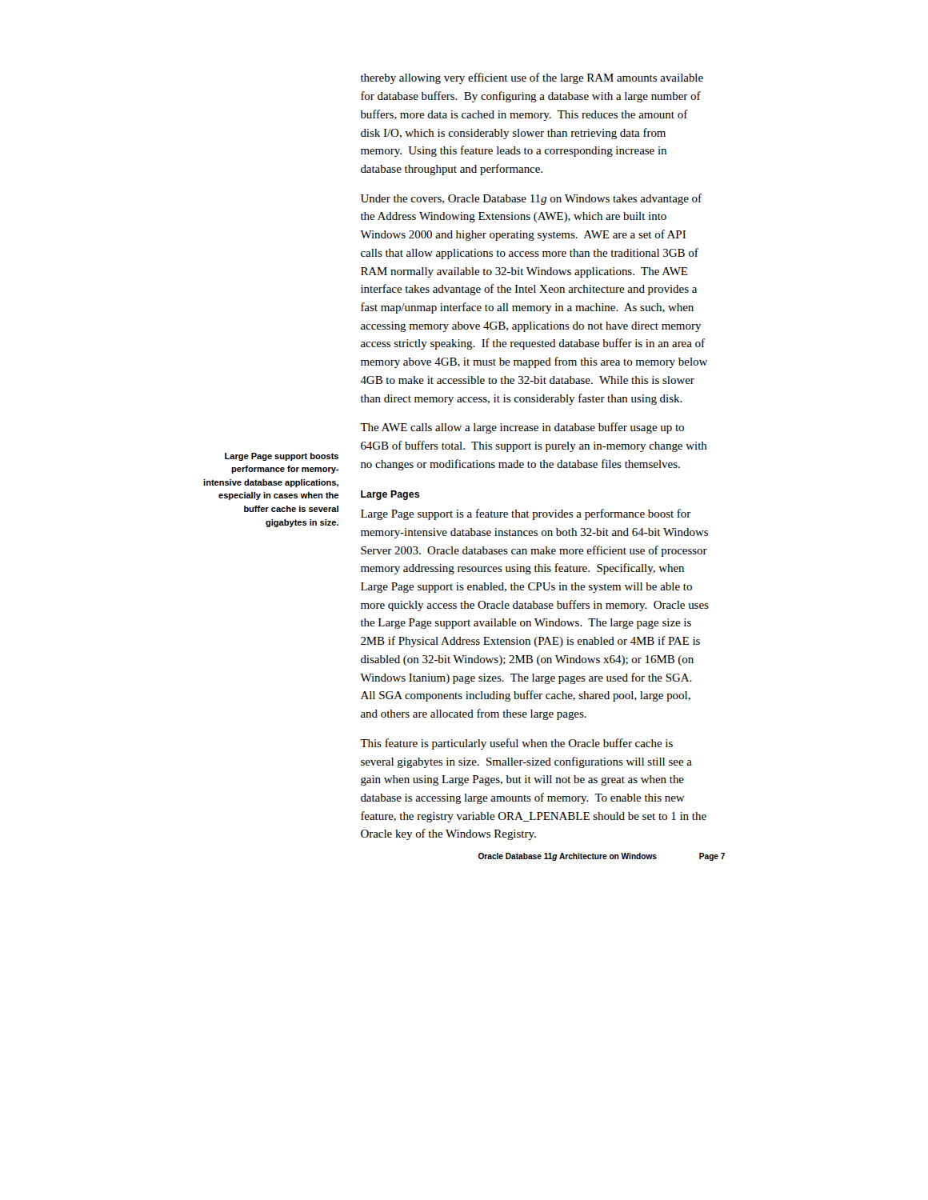Large Page support boosts performance for memory-intensive database applications, especially in cases when the buffer cache is several gigabytes in size.
thereby allowing very efficient use of the large RAM amounts available for database buffers. By configuring a database with a large number of buffers, more data is cached in memory. This reduces the amount of disk I/O, which is considerably slower than retrieving data from memory. Using this feature leads to a corresponding increase in database throughput and performance.
Under the covers, Oracle Database 11g on Windows takes advantage of the Address Windowing Extensions (AWE), which are built into Windows 2000 and higher operating systems. AWE are a set of API calls that allow applications to access more than the traditional 3GB of RAM normally available to 32-bit Windows applications. The AWE interface takes advantage of the Intel Xeon architecture and provides a fast map/unmap interface to all memory in a machine. As such, when accessing memory above 4GB, applications do not have direct memory access strictly speaking. If the requested database buffer is in an area of memory above 4GB, it must be mapped from this area to memory below 4GB to make it accessible to the 32-bit database. While this is slower than direct memory access, it is considerably faster than using disk.
The AWE calls allow a large increase in database buffer usage up to 64GB of buffers total. This support is purely an in-memory change with no changes or modifications made to the database files themselves.
Large Pages
Large Page support is a feature that provides a performance boost for memory-intensive database instances on both 32-bit and 64-bit Windows Server 2003. Oracle databases can make more efficient use of processor memory addressing resources using this feature. Specifically, when Large Page support is enabled, the CPUs in the system will be able to more quickly access the Oracle database buffers in memory. Oracle uses the Large Page support available on Windows. The large page size is 2MB if Physical Address Extension (PAE) is enabled or 4MB if PAE is disabled (on 32-bit Windows); 2MB (on Windows x64); or 16MB (on Windows Itanium) page sizes. The large pages are used for the SGA. All SGA components including buffer cache, shared pool, large pool, and others are allocated from these large pages.
This feature is particularly useful when the Oracle buffer cache is several gigabytes in size. Smaller-sized configurations will still see a gain when using Large Pages, but it will not be as great as when the database is accessing large amounts of memory. To enable this new feature, the registry variable ORA_LPENABLE should be set to 1 in the Oracle key of the Windows Registry.
Oracle Database 11g Architecture on WindowsPage 7